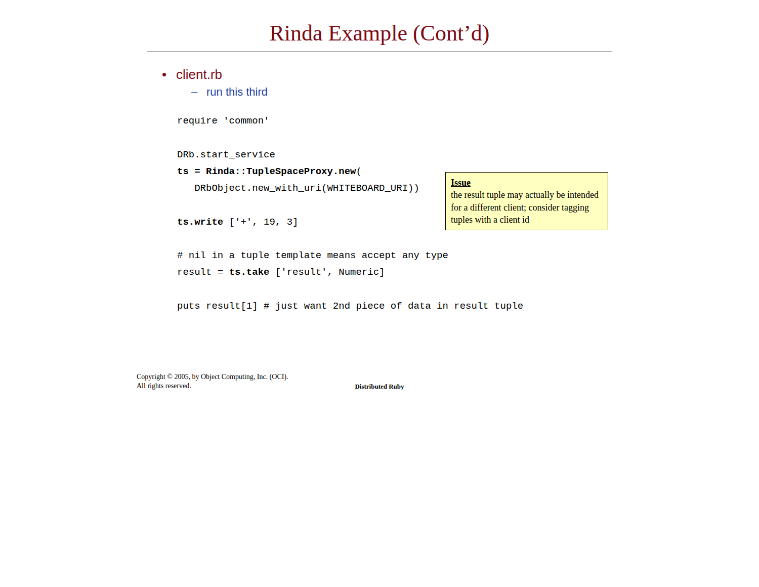Rinda Example (Cont’d)
client.rb
run this third
require 'common'

DRb.start_service
ts = Rinda::TupleSpaceProxy.new(
   DRbObject.new_with_uri(WHITEBOARD_URI))

ts.write ['+', 19, 3]

# nil in a tuple template means accept any type
result = ts.take ['result', Numeric]

puts result[1] # just want 2nd piece of data in result tuple
Issue the result tuple may actually be intended for a different client; consider tagging tuples with a client id
Copyright © 2005, by Object Computing, Inc. (OCI).
All rights reserved.
Distributed Ruby